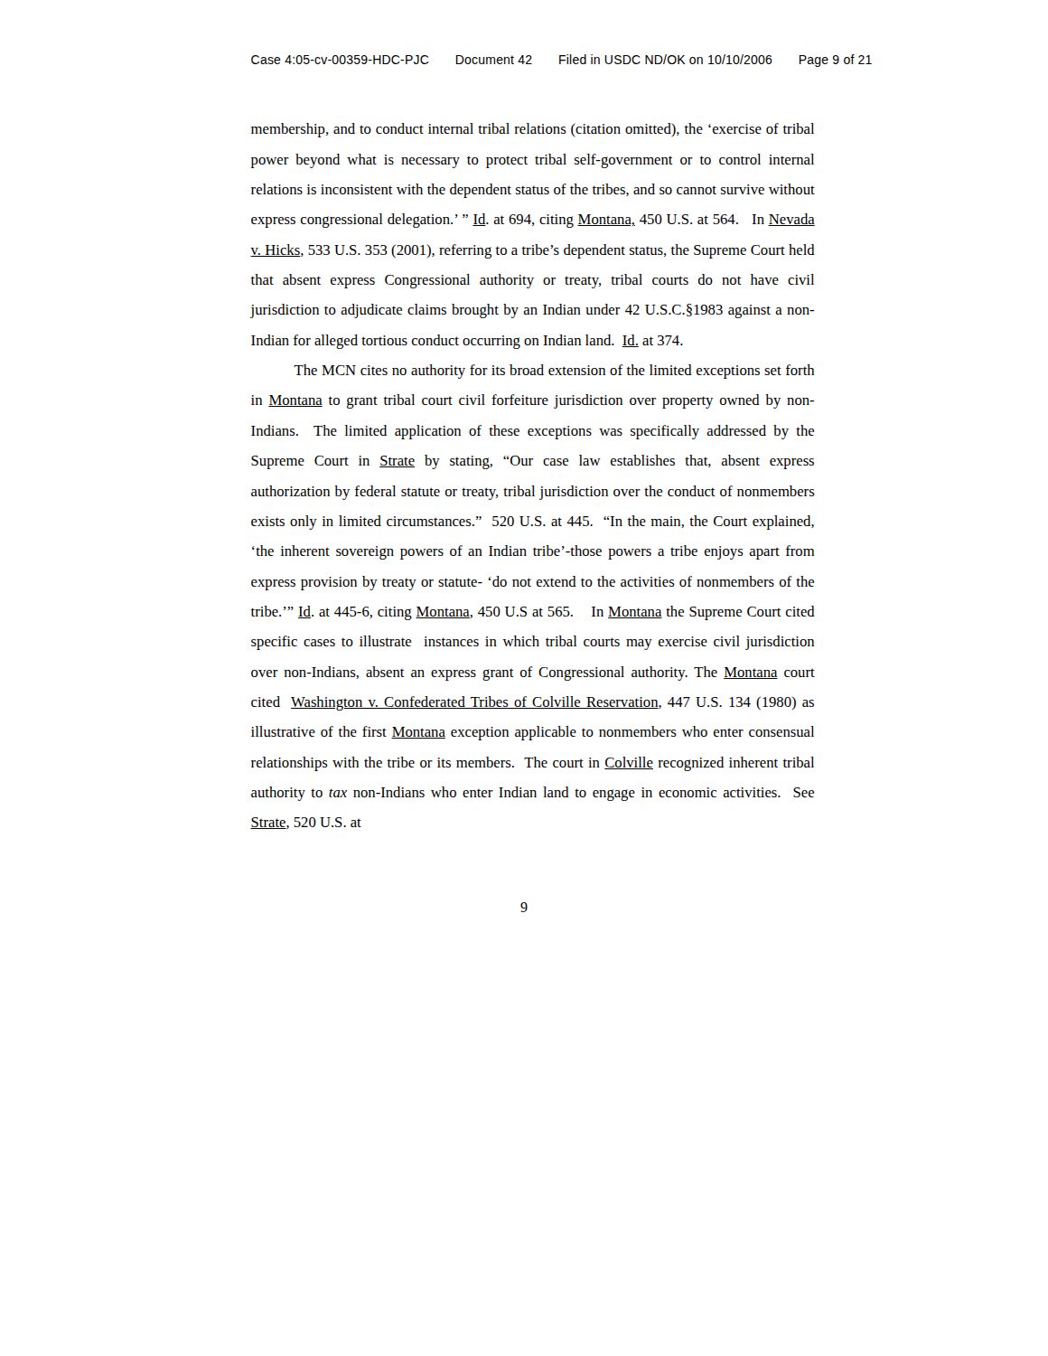Case 4:05-cv-00359-HDC-PJC Document 42 Filed in USDC ND/OK on 10/10/2006 Page 9 of 21
membership, and to conduct internal tribal relations (citation omitted), the ‘exercise of tribal power beyond what is necessary to protect tribal self-government or to control internal relations is inconsistent with the dependent status of the tribes, and so cannot survive without express congressional delegation.’ ” Id. at 694, citing Montana, 450 U.S. at 564. In Nevada v. Hicks, 533 U.S. 353 (2001), referring to a tribe’s dependent status, the Supreme Court held that absent express Congressional authority or treaty, tribal courts do not have civil jurisdiction to adjudicate claims brought by an Indian under 42 U.S.C.§1983 against a non-Indian for alleged tortious conduct occurring on Indian land. Id. at 374.
The MCN cites no authority for its broad extension of the limited exceptions set forth in Montana to grant tribal court civil forfeiture jurisdiction over property owned by non-Indians. The limited application of these exceptions was specifically addressed by the Supreme Court in Strate by stating, “Our case law establishes that, absent express authorization by federal statute or treaty, tribal jurisdiction over the conduct of nonmembers exists only in limited circumstances.” 520 U.S. at 445. “In the main, the Court explained, ‘the inherent sovereign powers of an Indian tribe’-those powers a tribe enjoys apart from express provision by treaty or statute- ‘do not extend to the activities of nonmembers of the tribe.’” Id. at 445-6, citing Montana, 450 U.S at 565. In Montana the Supreme Court cited specific cases to illustrate instances in which tribal courts may exercise civil jurisdiction over non-Indians, absent an express grant of Congressional authority. The Montana court cited Washington v. Confederated Tribes of Colville Reservation, 447 U.S. 134 (1980) as illustrative of the first Montana exception applicable to nonmembers who enter consensual relationships with the tribe or its members. The court in Colville recognized inherent tribal authority to tax non-Indians who enter Indian land to engage in economic activities. See Strate, 520 U.S. at
9